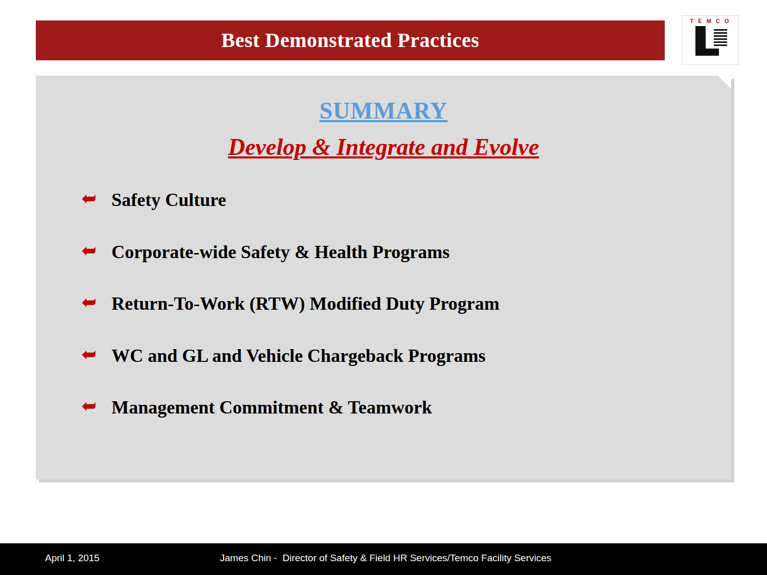Best Demonstrated Practices
T E M C O
SUMMARY
Develop & Integrate and Evolve
Safety Culture
Corporate-wide Safety & Health Programs
Return-To-Work (RTW) Modified Duty Program
WC and GL and Vehicle Chargeback Programs
Management Commitment & Teamwork
37
April 1, 2015 James Chin - Director of Safety & Field HR Services/Temco Facility Services